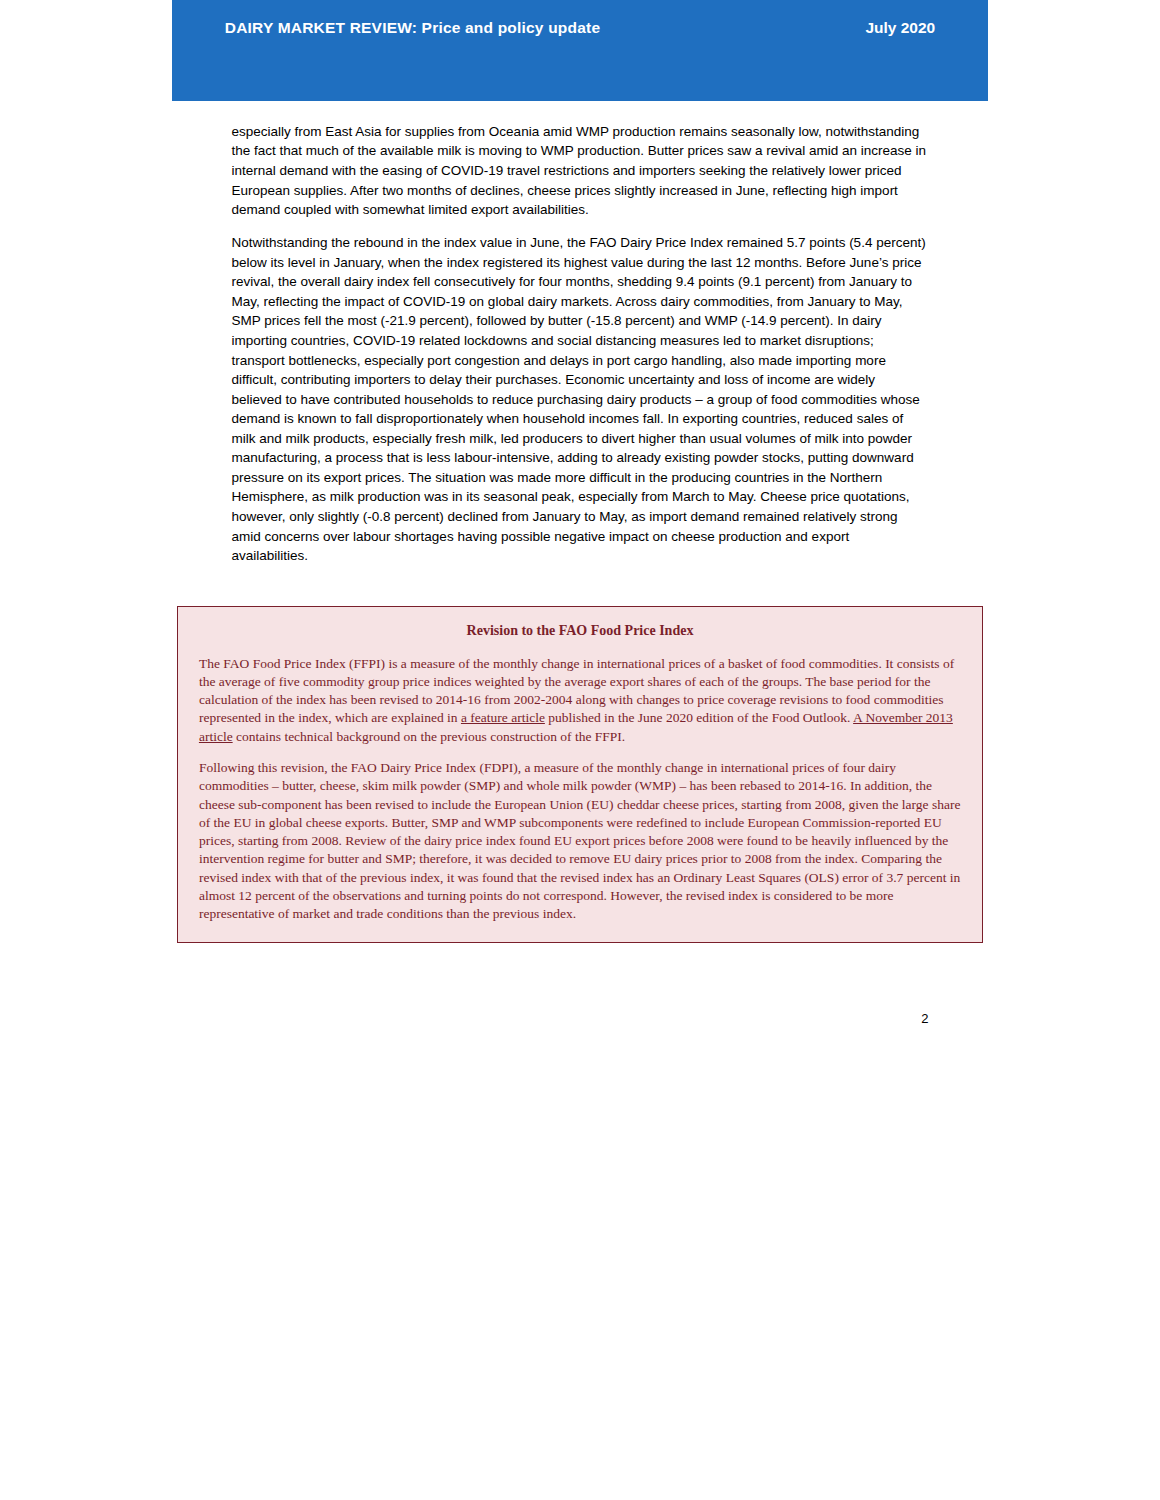DAIRY MARKET REVIEW: Price and policy update July 2020
especially from East Asia for supplies from Oceania amid WMP production remains seasonally low, notwithstanding the fact that much of the available milk is moving to WMP production. Butter prices saw a revival amid an increase in internal demand with the easing of COVID-19 travel restrictions and importers seeking the relatively lower priced European supplies. After two months of declines, cheese prices slightly increased in June, reflecting high import demand coupled with somewhat limited export availabilities.
Notwithstanding the rebound in the index value in June, the FAO Dairy Price Index remained 5.7 points (5.4 percent) below its level in January, when the index registered its highest value during the last 12 months. Before June’s price revival, the overall dairy index fell consecutively for four months, shedding 9.4 points (9.1 percent) from January to May, reflecting the impact of COVID-19 on global dairy markets. Across dairy commodities, from January to May, SMP prices fell the most (-21.9 percent), followed by butter (-15.8 percent) and WMP (-14.9 percent). In dairy importing countries, COVID-19 related lockdowns and social distancing measures led to market disruptions; transport bottlenecks, especially port congestion and delays in port cargo handling, also made importing more difficult, contributing importers to delay their purchases. Economic uncertainty and loss of income are widely believed to have contributed households to reduce purchasing dairy products – a group of food commodities whose demand is known to fall disproportionately when household incomes fall. In exporting countries, reduced sales of milk and milk products, especially fresh milk, led producers to divert higher than usual volumes of milk into powder manufacturing, a process that is less labour-intensive, adding to already existing powder stocks, putting downward pressure on its export prices. The situation was made more difficult in the producing countries in the Northern Hemisphere, as milk production was in its seasonal peak, especially from March to May. Cheese price quotations, however, only slightly (-0.8 percent) declined from January to May, as import demand remained relatively strong amid concerns over labour shortages having possible negative impact on cheese production and export availabilities.
Revision to the FAO Food Price Index
The FAO Food Price Index (FFPI) is a measure of the monthly change in international prices of a basket of food commodities. It consists of the average of five commodity group price indices weighted by the average export shares of each of the groups. The base period for the calculation of the index has been revised to 2014-16 from 2002-2004 along with changes to price coverage revisions to food commodities represented in the index, which are explained in a feature article published in the June 2020 edition of the Food Outlook. A November 2013 article contains technical background on the previous construction of the FFPI.
Following this revision, the FAO Dairy Price Index (FDPI), a measure of the monthly change in international prices of four dairy commodities – butter, cheese, skim milk powder (SMP) and whole milk powder (WMP) – has been rebased to 2014-16. In addition, the cheese sub-component has been revised to include the European Union (EU) cheddar cheese prices, starting from 2008, given the large share of the EU in global cheese exports. Butter, SMP and WMP subcomponents were redefined to include European Commission-reported EU prices, starting from 2008. Review of the dairy price index found EU export prices before 2008 were found to be heavily influenced by the intervention regime for butter and SMP; therefore, it was decided to remove EU dairy prices prior to 2008 from the index. Comparing the revised index with that of the previous index, it was found that the revised index has an Ordinary Least Squares (OLS) error of 3.7 percent in almost 12 percent of the observations and turning points do not correspond. However, the revised index is considered to be more representative of market and trade conditions than the previous index.
2